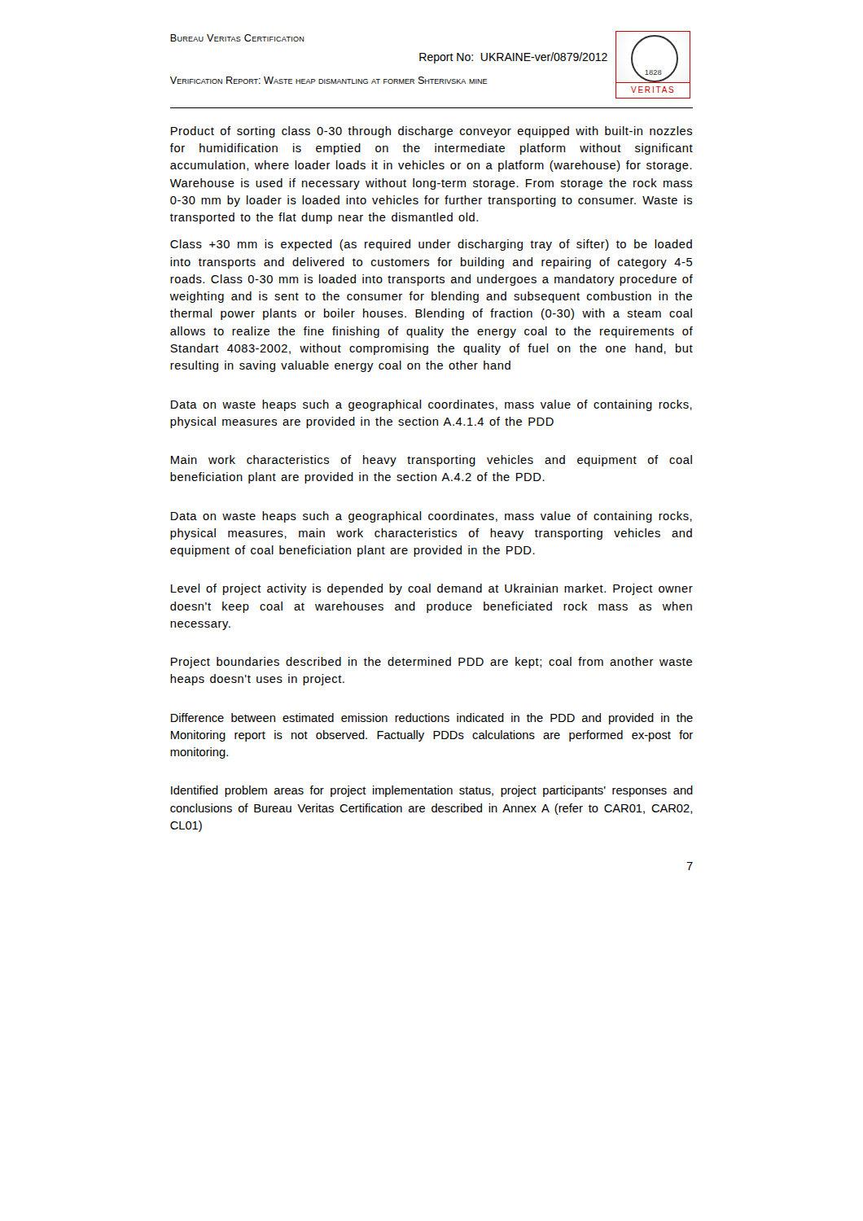Bureau Veritas Certification
VERITAS
Report No: UKRAINE-ver/0879/2012
Verification Report: Waste heap dismantling at former Shterivska mine
Product of sorting class 0-30 through discharge conveyor equipped with built-in nozzles for humidification is emptied on the intermediate platform without significant accumulation, where loader loads it in vehicles or on a platform (warehouse) for storage. Warehouse is used if necessary without long-term storage. From storage the rock mass 0-30 mm by loader is loaded into vehicles for further transporting to consumer. Waste is transported to the flat dump near the dismantled old.
Class +30 mm is expected (as required under discharging tray of sifter) to be loaded into transports and delivered to customers for building and repairing of category 4-5 roads. Class 0-30 mm is loaded into transports and undergoes a mandatory procedure of weighting and is sent to the consumer for blending and subsequent combustion in the thermal power plants or boiler houses. Blending of fraction (0-30) with a steam coal allows to realize the fine finishing of quality the energy coal to the requirements of Standart 4083-2002, without compromising the quality of fuel on the one hand, but resulting in saving valuable energy coal on the other hand
Data on waste heaps such a geographical coordinates, mass value of containing rocks, physical measures are provided in the section A.4.1.4 of the PDD
Main work characteristics of heavy transporting vehicles and equipment of coal beneficiation plant are provided in the section A.4.2 of the PDD.
Data on waste heaps such a geographical coordinates, mass value of containing rocks, physical measures, main work characteristics of heavy transporting vehicles and equipment of coal beneficiation plant are provided in the PDD.
Level of project activity is depended by coal demand at Ukrainian market. Project owner doesn't keep coal at warehouses and produce beneficiated rock mass as when necessary.
Project boundaries described in the determined PDD are kept; coal from another waste heaps doesn't uses in project.
Difference between estimated emission reductions indicated in the PDD and provided in the Monitoring report is not observed. Factually PDDs calculations are performed ex-post for monitoring.
Identified problem areas for project implementation status, project participants' responses and conclusions of Bureau Veritas Certification are described in Annex A (refer to CAR01, CAR02, CL01)
7